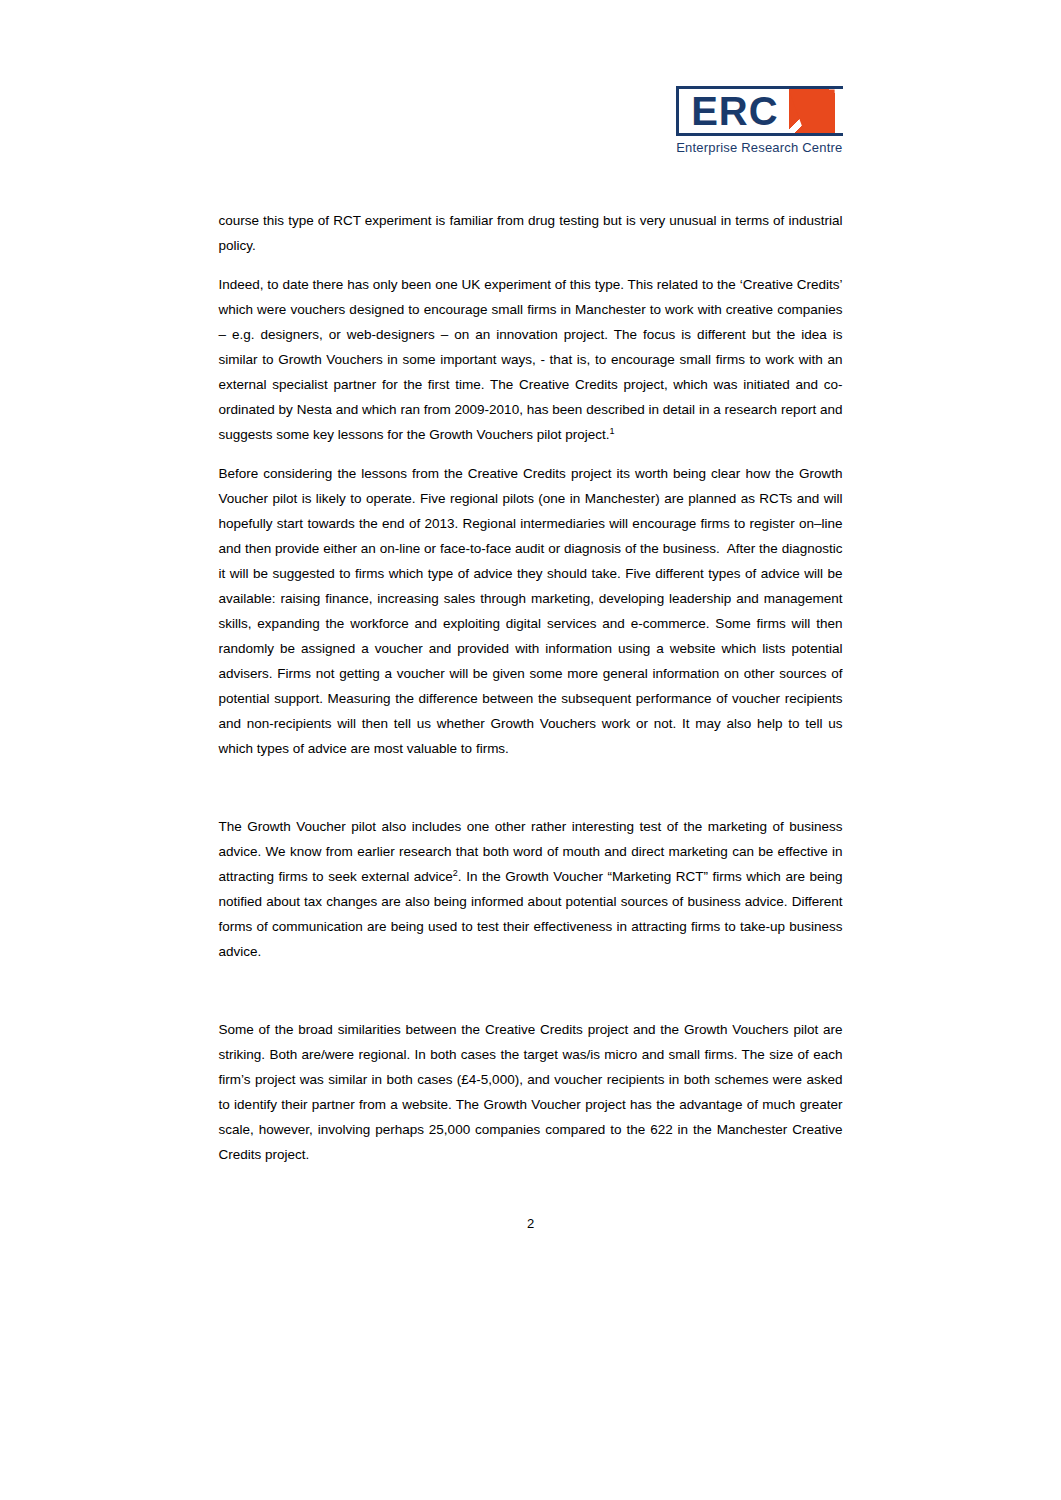ERC
Enterprise Research Centre
course this type of RCT experiment is familiar from drug testing but is very unusual in terms of industrial policy.
Indeed, to date there has only been one UK experiment of this type. This related to the ‘Creative Credits’ which were vouchers designed to encourage small firms in Manchester to work with creative companies – e.g. designers, or web-designers – on an innovation project. The focus is different but the idea is similar to Growth Vouchers in some important ways, - that is, to encourage small firms to work with an external specialist partner for the first time. The Creative Credits project, which was initiated and co-ordinated by Nesta and which ran from 2009-2010, has been described in detail in a research report and suggests some key lessons for the Growth Vouchers pilot project.1
Before considering the lessons from the Creative Credits project its worth being clear how the Growth Voucher pilot is likely to operate. Five regional pilots (one in Manchester) are planned as RCTs and will hopefully start towards the end of 2013. Regional intermediaries will encourage firms to register on–line and then provide either an on-line or face-to-face audit or diagnosis of the business. After the diagnostic it will be suggested to firms which type of advice they should take. Five different types of advice will be available: raising finance, increasing sales through marketing, developing leadership and management skills, expanding the workforce and exploiting digital services and e-commerce. Some firms will then randomly be assigned a voucher and provided with information using a website which lists potential advisers. Firms not getting a voucher will be given some more general information on other sources of potential support. Measuring the difference between the subsequent performance of voucher recipients and non-recipients will then tell us whether Growth Vouchers work or not. It may also help to tell us which types of advice are most valuable to firms.
The Growth Voucher pilot also includes one other rather interesting test of the marketing of business advice. We know from earlier research that both word of mouth and direct marketing can be effective in attracting firms to seek external advice2. In the Growth Voucher “Marketing RCT” firms which are being notified about tax changes are also being informed about potential sources of business advice. Different forms of communication are being used to test their effectiveness in attracting firms to take-up business advice.
Some of the broad similarities between the Creative Credits project and the Growth Vouchers pilot are striking. Both are/were regional. In both cases the target was/is micro and small firms. The size of each firm’s project was similar in both cases (£4-5,000), and voucher recipients in both schemes were asked to identify their partner from a website. The Growth Voucher project has the advantage of much greater scale, however, involving perhaps 25,000 companies compared to the 622 in the Manchester Creative Credits project.
2